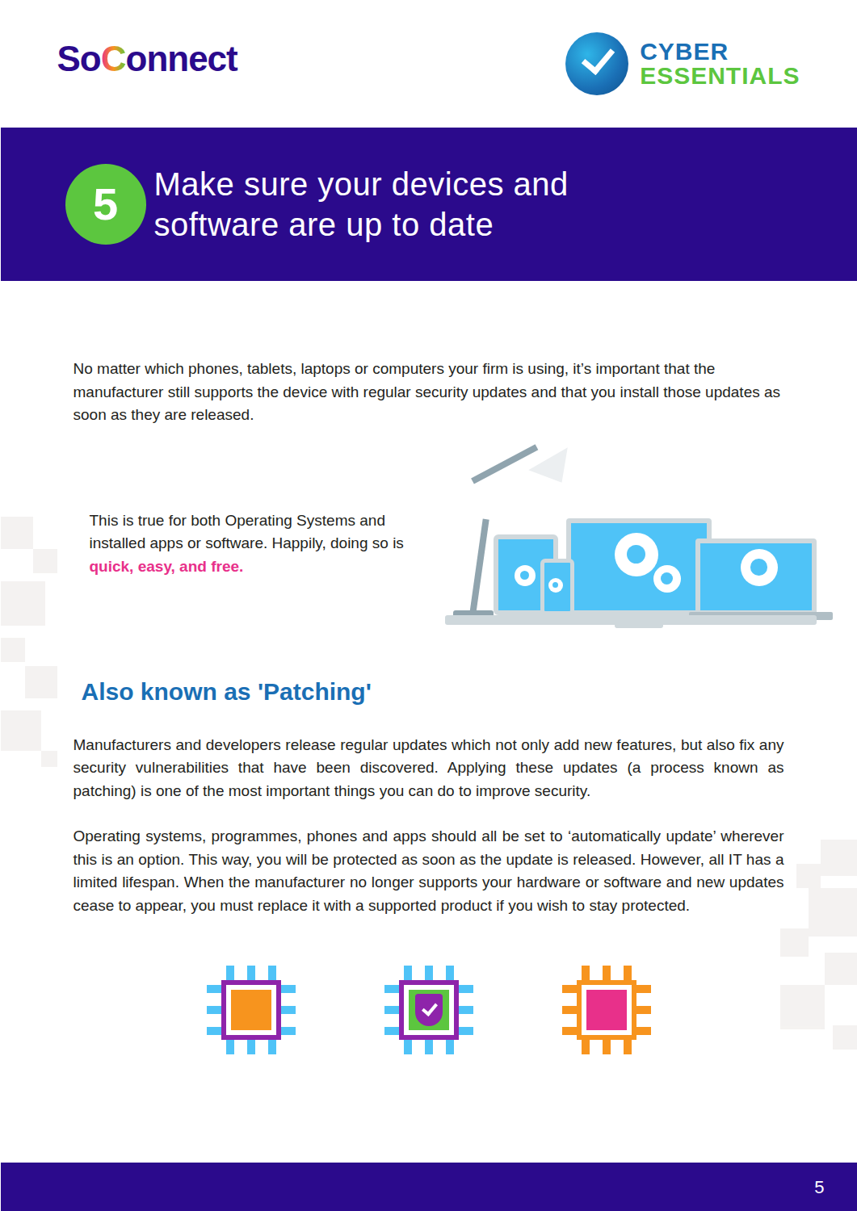So Connect
CYBER ESSENTIALS
5
Make sure your devices and
software are up to date
No matter which phones, tablets, laptops or computers your firm is using, it’s important that the manufacturer still supports the device with regular security updates and that you install those updates as soon as they are released.
This is true for both Operating Systems and installed apps or software. Happily, doing so is quick, easy, and free.
Also known as 'Patching'
Manufacturers and developers release regular updates which not only add new features, but also fix any security vulnerabilities that have been discovered. Applying these updates (a process known as patching) is one of the most important things you can do to improve security.
Operating systems, programmes, phones and apps should all be set to ‘automatically update’ wherever this is an option. This way, you will be protected as soon as the update is released. However, all IT has a limited lifespan. When the manufacturer no longer supports your hardware or software and new updates cease to appear, you must replace it with a supported product if you wish to stay protected.
5